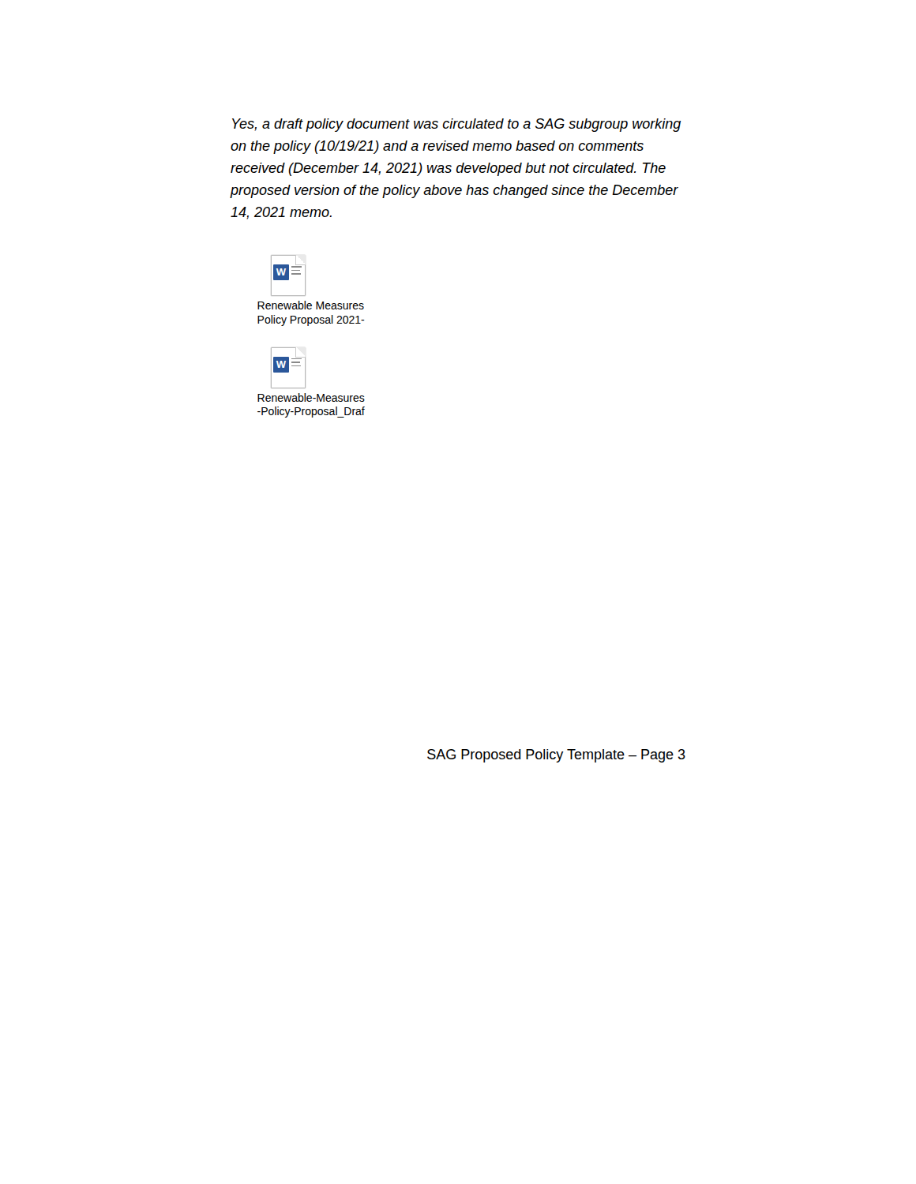Yes, a draft policy document was circulated to a SAG subgroup working on the policy (10/19/21) and a revised memo based on comments received (December 14, 2021) was developed but not circulated. The proposed version of the policy above has changed since the December 14, 2021 memo.
W
Renewable Measures Policy Proposal 2021-
W
Renewable-Measures -Policy-Proposal_Draf
SAG Proposed Policy Template – Page 3